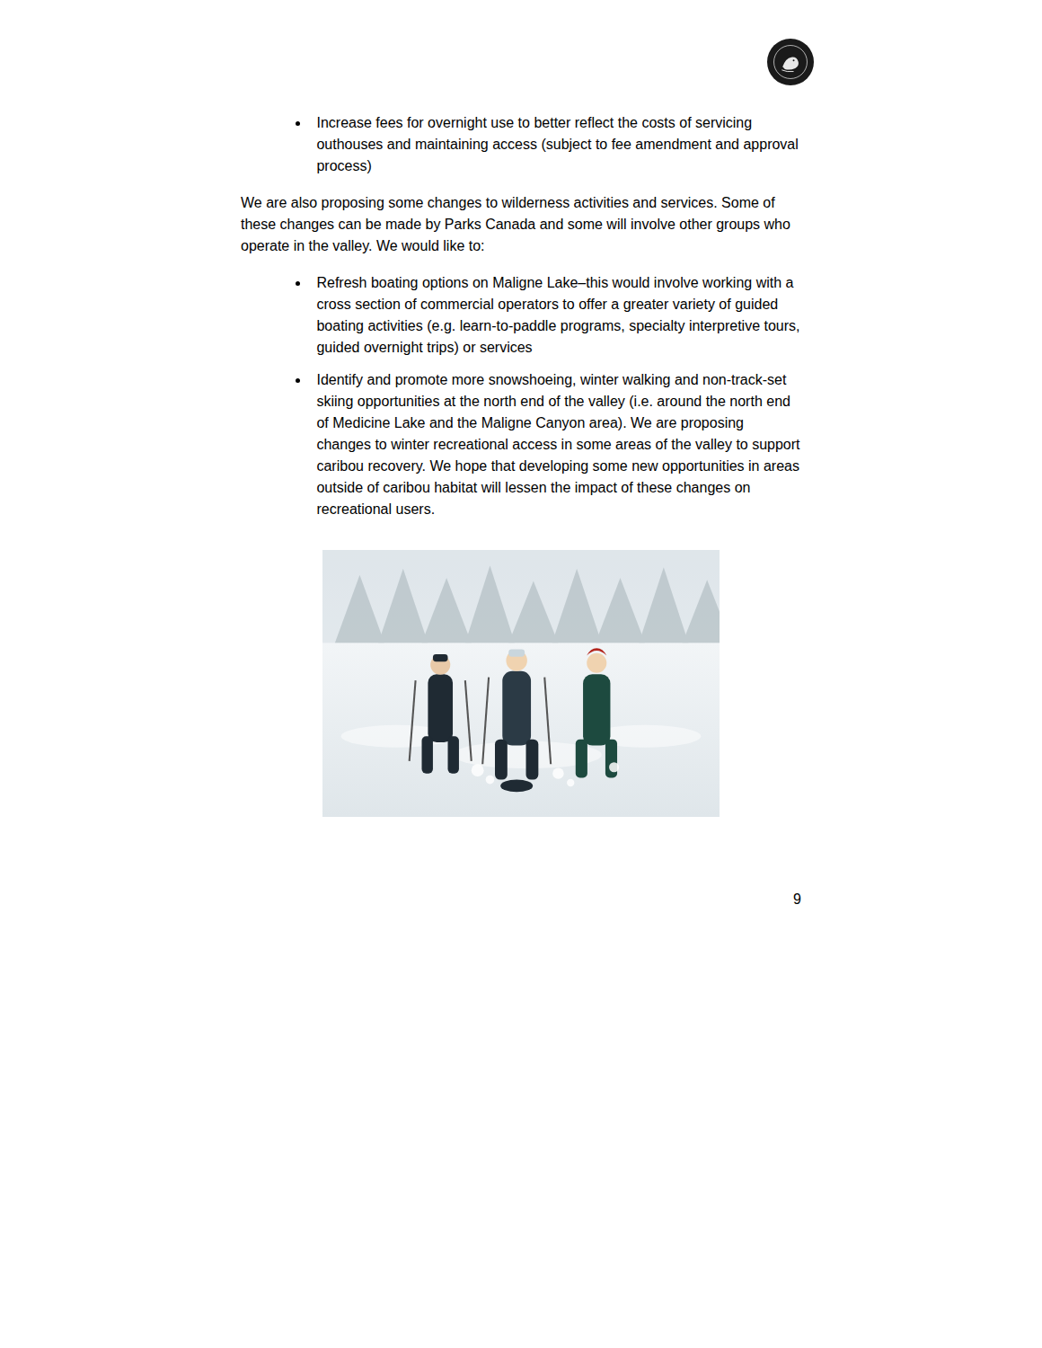Increase fees for overnight use to better reflect the costs of servicing outhouses and maintaining access (subject to fee amendment and approval process)
We are also proposing some changes to wilderness activities and services. Some of these changes can be made by Parks Canada and some will involve other groups who operate in the valley. We would like to:
Refresh boating options on Maligne Lake–this would involve working with a cross section of commercial operators to offer a greater variety of guided boating activities (e.g. learn-to-paddle programs, specialty interpretive tours, guided overnight trips) or services
Identify and promote more snowshoeing, winter walking and non-track-set skiing opportunities at the north end of the valley (i.e. around the north end of Medicine Lake and the Maligne Canyon area). We are proposing changes to winter recreational access in some areas of the valley to support caribou recovery. We hope that developing some new opportunities in areas outside of caribou habitat will lessen the impact of these changes on recreational users.
9